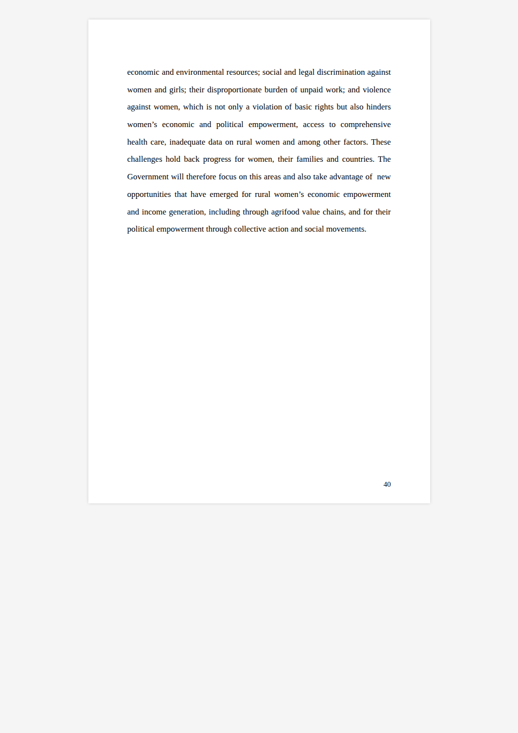economic and environmental resources; social and legal discrimination against women and girls; their disproportionate burden of unpaid work; and violence against women, which is not only a violation of basic rights but also hinders women’s economic and political empowerment, access to comprehensive health care, inadequate data on rural women and among other factors. These challenges hold back progress for women, their families and countries. The Government will therefore focus on this areas and also take advantage of new opportunities that have emerged for rural women’s economic empowerment and income generation, including through agrifood value chains, and for their political empowerment through collective action and social movements.
40